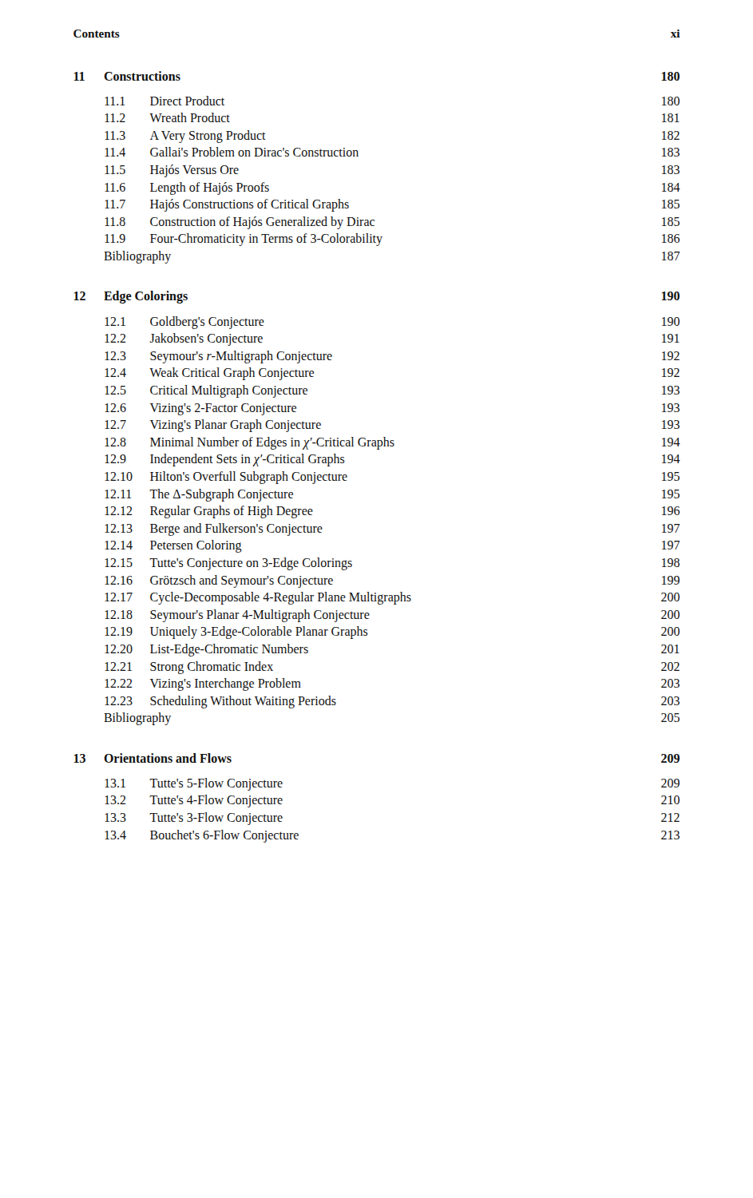Contents xi
11 Constructions 180
11.1 Direct Product 180
11.2 Wreath Product 181
11.3 A Very Strong Product 182
11.4 Gallai's Problem on Dirac's Construction 183
11.5 Hajós Versus Ore 183
11.6 Length of Hajós Proofs 184
11.7 Hajós Constructions of Critical Graphs 185
11.8 Construction of Hajós Generalized by Dirac 185
11.9 Four-Chromaticity in Terms of 3-Colorability 186
Bibliography 187
12 Edge Colorings 190
12.1 Goldberg's Conjecture 190
12.2 Jakobsen's Conjecture 191
12.3 Seymour's r-Multigraph Conjecture 192
12.4 Weak Critical Graph Conjecture 192
12.5 Critical Multigraph Conjecture 193
12.6 Vizing's 2-Factor Conjecture 193
12.7 Vizing's Planar Graph Conjecture 193
12.8 Minimal Number of Edges in χ′-Critical Graphs 194
12.9 Independent Sets in χ′-Critical Graphs 194
12.10 Hilton's Overfull Subgraph Conjecture 195
12.11 The Δ-Subgraph Conjecture 195
12.12 Regular Graphs of High Degree 196
12.13 Berge and Fulkerson's Conjecture 197
12.14 Petersen Coloring 197
12.15 Tutte's Conjecture on 3-Edge Colorings 198
12.16 Grötzsch and Seymour's Conjecture 199
12.17 Cycle-Decomposable 4-Regular Plane Multigraphs 200
12.18 Seymour's Planar 4-Multigraph Conjecture 200
12.19 Uniquely 3-Edge-Colorable Planar Graphs 200
12.20 List-Edge-Chromatic Numbers 201
12.21 Strong Chromatic Index 202
12.22 Vizing's Interchange Problem 203
12.23 Scheduling Without Waiting Periods 203
Bibliography 205
13 Orientations and Flows 209
13.1 Tutte's 5-Flow Conjecture 209
13.2 Tutte's 4-Flow Conjecture 210
13.3 Tutte's 3-Flow Conjecture 212
13.4 Bouchet's 6-Flow Conjecture 213